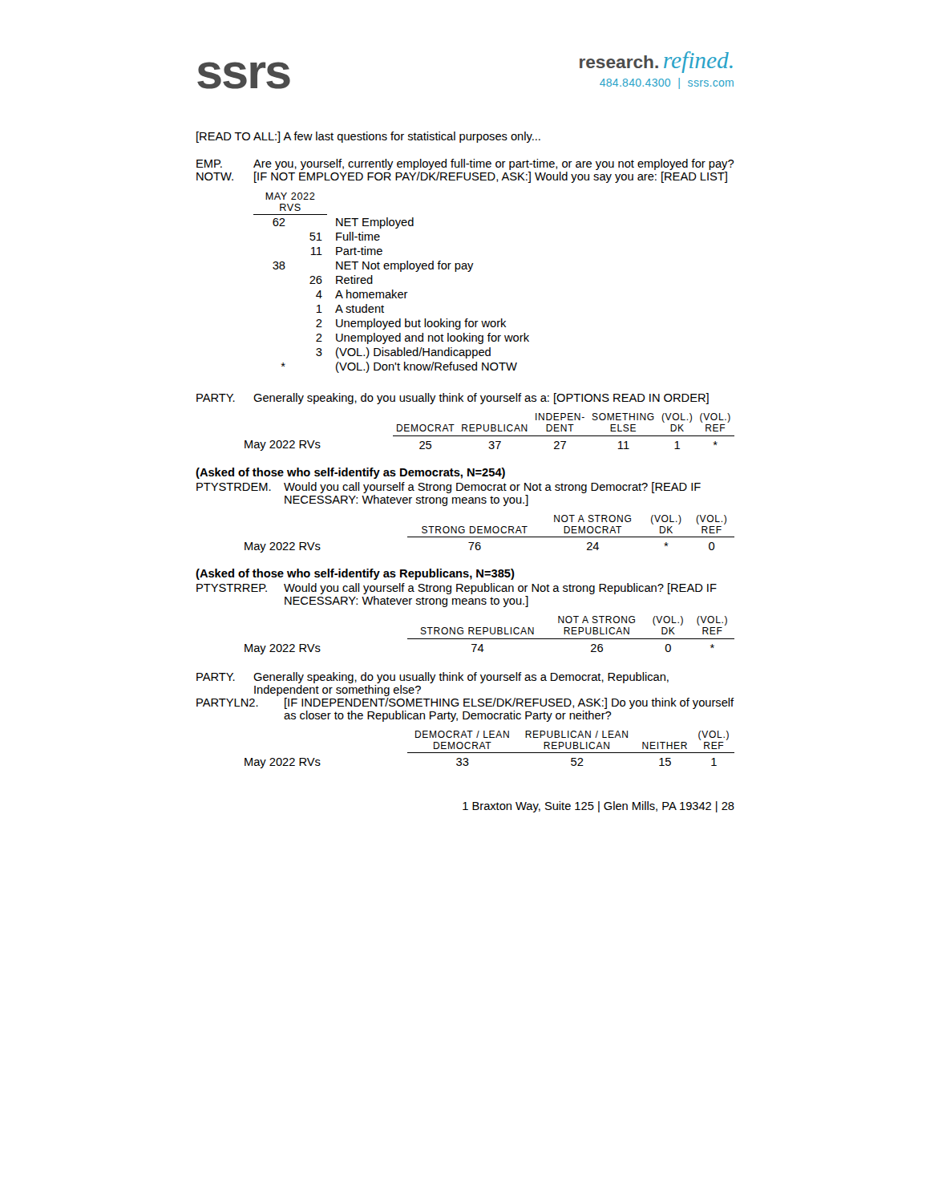ssrs
research. refined.
484.840.4300 | ssrs.com
[READ TO ALL:] A few last questions for statistical purposes only...
EMP.
Are you, yourself, currently employed full-time or part-time, or are you not employed for pay?
NOTW.
[IF NOT EMPLOYED FOR PAY/DK/REFUSED, ASK:] Would you say you are: [READ LIST]
| MAY 2022 RVS | |
| --- | --- |
| 62 | | NET Employed |
| | 51 | Full-time |
| | 11 | Part-time |
| 38 | | NET Not employed for pay |
| | 26 | Retired |
| | 4 | A homemaker |
| | 1 | A student |
| | 2 | Unemployed but looking for work |
| | 2 | Unemployed and not looking for work |
| | 3 | (VOL.) Disabled/Handicapped |
| * | | (VOL.) Don't know/Refused NOTW |
PARTY.
Generally speaking, do you usually think of yourself as a: [OPTIONS READ IN ORDER]
| | DEMOCRAT | REPUBLICAN | INDEPEN- DENT | SOMETHING ELSE | (VOL.) DK | (VOL.) REF |
| --- | --- | --- | --- | --- | --- | --- |
| May 2022 RVs | 25 | 37 | 27 | 11 | 1 | * |
(Asked of those who self-identify as Democrats, N=254)
PTYSTRDEM.
Would you call yourself a Strong Democrat or Not a strong Democrat? [READ IF NECESSARY: Whatever strong means to you.]
| | STRONG DEMOCRAT | NOT A STRONG DEMOCRAT | (VOL.) DK | (VOL.) REF |
| --- | --- | --- | --- | --- |
| May 2022 RVs | 76 | 24 | * | 0 |
(Asked of those who self-identify as Republicans, N=385)
PTYSTRREP.
Would you call yourself a Strong Republican or Not a strong Republican? [READ IF NECESSARY: Whatever strong means to you.]
| | STRONG REPUBLICAN | NOT A STRONG REPUBLICAN | (VOL.) DK | (VOL.) REF |
| --- | --- | --- | --- | --- |
| May 2022 RVs | 74 | 26 | 0 | * |
PARTY.
Generally speaking, do you usually think of yourself as a Democrat, Republican, Independent or something else?
PARTYLN2.
[IF INDEPENDENT/SOMETHING ELSE/DK/REFUSED, ASK:] Do you think of yourself as closer to the Republican Party, Democratic Party or neither?
| | DEMOCRAT / LEAN DEMOCRAT | REPUBLICAN / LEAN REPUBLICAN | NEITHER | (VOL.) REF |
| --- | --- | --- | --- | --- |
| May 2022 RVs | 33 | 52 | 15 | 1 |
1 Braxton Way, Suite 125 | Glen Mills, PA 19342 | 28